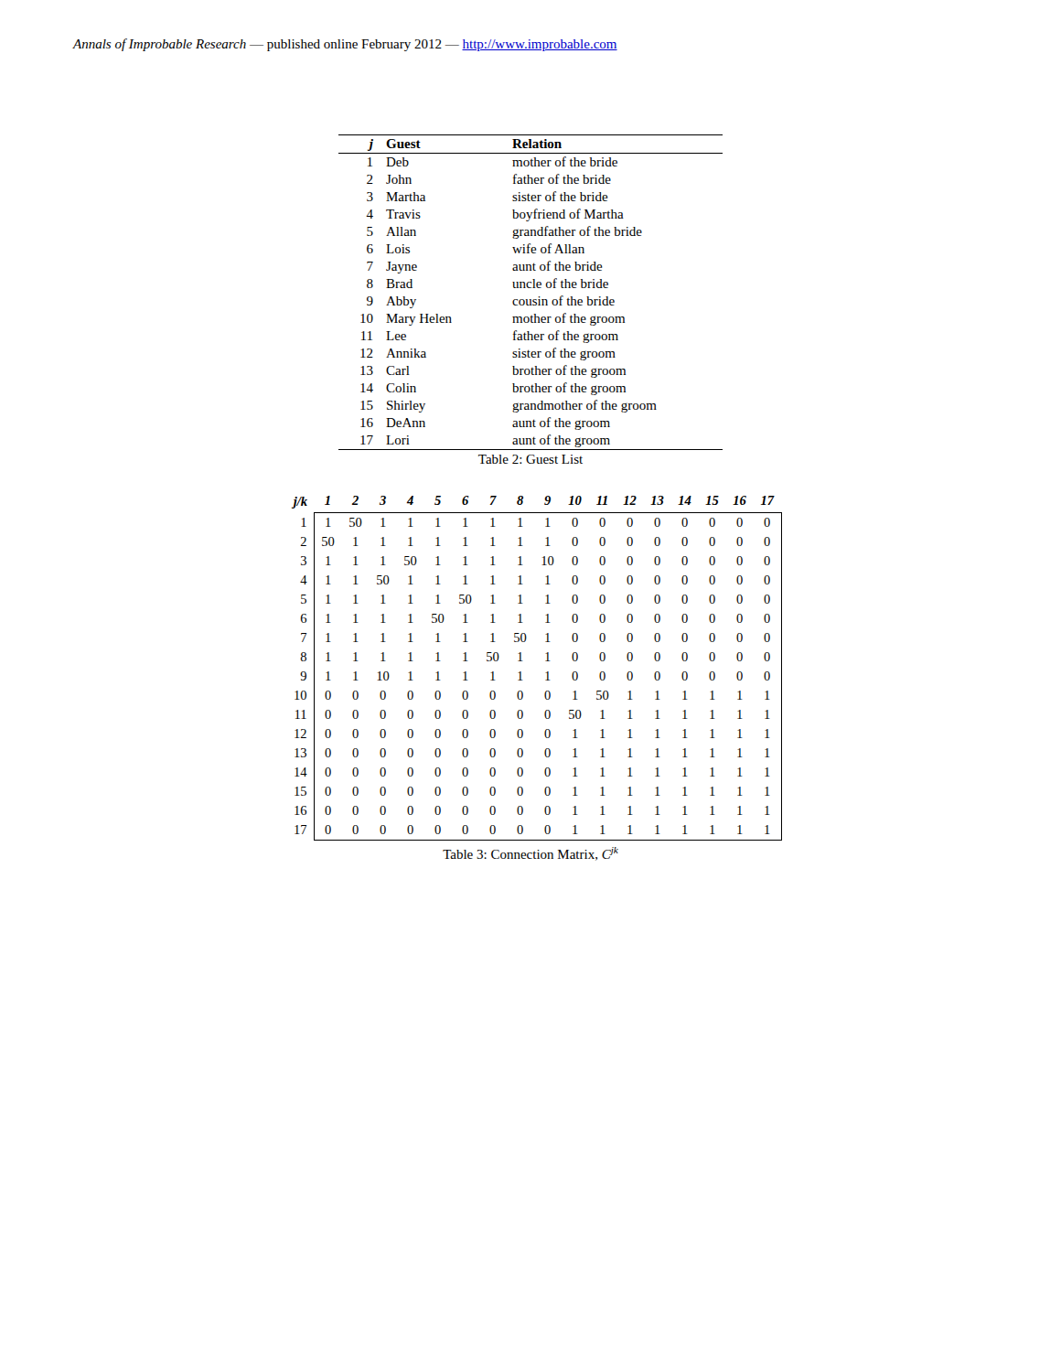Annals of Improbable Research — published online February 2012 — http://www.improbable.com
| j | Guest | Relation |
| --- | --- | --- |
| 1 | Deb | mother of the bride |
| 2 | John | father of the bride |
| 3 | Martha | sister of the bride |
| 4 | Travis | boyfriend of Martha |
| 5 | Allan | grandfather of the bride |
| 6 | Lois | wife of Allan |
| 7 | Jayne | aunt of the bride |
| 8 | Brad | uncle of the bride |
| 9 | Abby | cousin of the bride |
| 10 | Mary Helen | mother of the groom |
| 11 | Lee | father of the groom |
| 12 | Annika | sister of the groom |
| 13 | Carl | brother of the groom |
| 14 | Colin | brother of the groom |
| 15 | Shirley | grandmother of the groom |
| 16 | DeAnn | aunt of the groom |
| 17 | Lori | aunt of the groom |
Table 2: Guest List
| j/k | 1 | 2 | 3 | 4 | 5 | 6 | 7 | 8 | 9 | 10 | 11 | 12 | 13 | 14 | 15 | 16 | 17 |
| --- | --- | --- | --- | --- | --- | --- | --- | --- | --- | --- | --- | --- | --- | --- | --- | --- | --- |
| 1 | 1 | 50 | 1 | 1 | 1 | 1 | 1 | 1 | 1 | 0 | 0 | 0 | 0 | 0 | 0 | 0 | 0 |
| 2 | 50 | 1 | 1 | 1 | 1 | 1 | 1 | 1 | 1 | 0 | 0 | 0 | 0 | 0 | 0 | 0 | 0 |
| 3 | 1 | 1 | 1 | 50 | 1 | 1 | 1 | 1 | 10 | 0 | 0 | 0 | 0 | 0 | 0 | 0 | 0 |
| 4 | 1 | 1 | 50 | 1 | 1 | 1 | 1 | 1 | 1 | 0 | 0 | 0 | 0 | 0 | 0 | 0 | 0 |
| 5 | 1 | 1 | 1 | 1 | 1 | 50 | 1 | 1 | 1 | 0 | 0 | 0 | 0 | 0 | 0 | 0 | 0 |
| 6 | 1 | 1 | 1 | 1 | 50 | 1 | 1 | 1 | 1 | 0 | 0 | 0 | 0 | 0 | 0 | 0 | 0 |
| 7 | 1 | 1 | 1 | 1 | 1 | 1 | 1 | 50 | 1 | 0 | 0 | 0 | 0 | 0 | 0 | 0 | 0 |
| 8 | 1 | 1 | 1 | 1 | 1 | 1 | 50 | 1 | 1 | 0 | 0 | 0 | 0 | 0 | 0 | 0 | 0 |
| 9 | 1 | 1 | 10 | 1 | 1 | 1 | 1 | 1 | 1 | 0 | 0 | 0 | 0 | 0 | 0 | 0 | 0 |
| 10 | 0 | 0 | 0 | 0 | 0 | 0 | 0 | 0 | 0 | 1 | 50 | 1 | 1 | 1 | 1 | 1 | 1 |
| 11 | 0 | 0 | 0 | 0 | 0 | 0 | 0 | 0 | 0 | 50 | 1 | 1 | 1 | 1 | 1 | 1 | 1 |
| 12 | 0 | 0 | 0 | 0 | 0 | 0 | 0 | 0 | 0 | 1 | 1 | 1 | 1 | 1 | 1 | 1 | 1 |
| 13 | 0 | 0 | 0 | 0 | 0 | 0 | 0 | 0 | 0 | 1 | 1 | 1 | 1 | 1 | 1 | 1 | 1 |
| 14 | 0 | 0 | 0 | 0 | 0 | 0 | 0 | 0 | 0 | 1 | 1 | 1 | 1 | 1 | 1 | 1 | 1 |
| 15 | 0 | 0 | 0 | 0 | 0 | 0 | 0 | 0 | 0 | 1 | 1 | 1 | 1 | 1 | 1 | 1 | 1 |
| 16 | 0 | 0 | 0 | 0 | 0 | 0 | 0 | 0 | 0 | 1 | 1 | 1 | 1 | 1 | 1 | 1 | 1 |
| 17 | 0 | 0 | 0 | 0 | 0 | 0 | 0 | 0 | 0 | 1 | 1 | 1 | 1 | 1 | 1 | 1 | 1 |
Table 3: Connection Matrix, Cjk